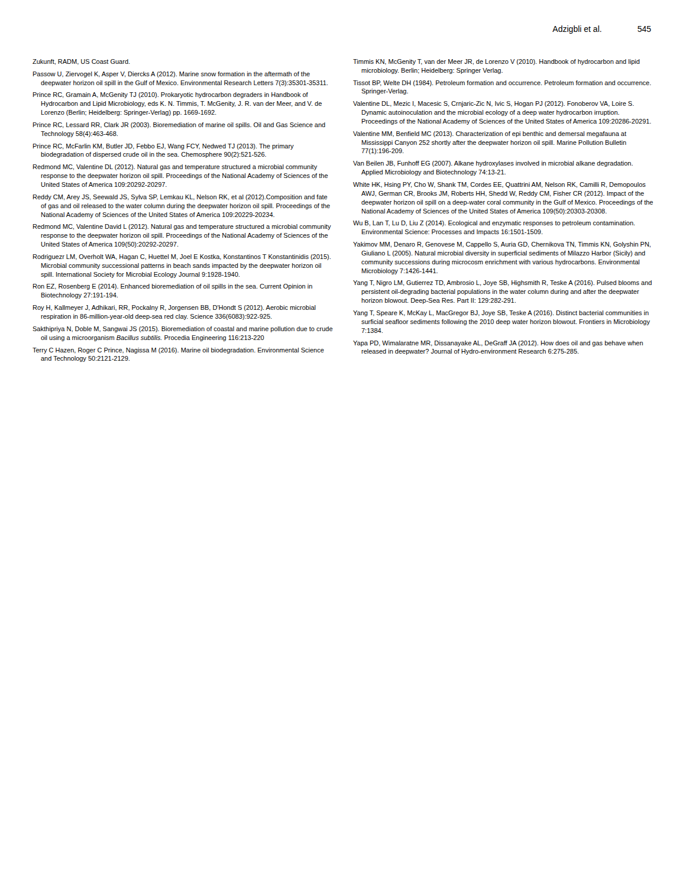Adzigbli et al. 545
Zukunft, RADM, US Coast Guard.
Passow U, Ziervogel K, Asper V, Diercks A (2012). Marine snow formation in the aftermath of the deepwater horizon oil spill in the Gulf of Mexico. Environmental Research Letters 7(3):35301-35311.
Prince RC, Gramain A, McGenity TJ (2010). Prokaryotic hydrocarbon degraders in Handbook of Hydrocarbon and Lipid Microbiology, eds K. N. Timmis, T. McGenity, J. R. van der Meer, and V. de Lorenzo (Berlin; Heidelberg: Springer-Verlag) pp. 1669-1692.
Prince RC, Lessard RR, Clark JR (2003). Bioremediation of marine oil spills. Oil and Gas Science and Technology 58(4):463-468.
Prince RC, McFarlin KM, Butler JD, Febbo EJ, Wang FCY, Nedwed TJ (2013). The primary biodegradation of dispersed crude oil in the sea. Chemosphere 90(2):521-526.
Redmond MC, Valentine DL (2012). Natural gas and temperature structured a microbial community response to the deepwater horizon oil spill. Proceedings of the National Academy of Sciences of the United States of America 109:20292-20297.
Reddy CM, Arey JS, Seewald JS, Sylva SP, Lemkau KL, Nelson RK, et al (2012).Composition and fate of gas and oil released to the water column during the deepwater horizon oil spill. Proceedings of the National Academy of Sciences of the United States of America 109:20229-20234.
Redmond MC, Valentine David L (2012). Natural gas and temperature structured a microbial community response to the deepwater horizon oil spill. Proceedings of the National Academy of Sciences of the United States of America 109(50):20292-20297.
Rodriguezr LM, Overholt WA, Hagan C, Huettel M, Joel E Kostka, Konstantinos T Konstantinidis (2015). Microbial community successional patterns in beach sands impacted by the deepwater horizon oil spill. International Society for Microbial Ecology Journal 9:1928-1940.
Ron EZ, Rosenberg E (2014). Enhanced bioremediation of oil spills in the sea. Current Opinion in Biotechnology 27:191-194.
Roy H, Kallmeyer J, Adhikari, RR, Pockalny R, Jorgensen BB, D'Hondt S (2012). Aerobic microbial respiration in 86-million-year-old deep-sea red clay. Science 336(6083):922-925.
Sakthipriya N, Doble M, Sangwai JS (2015). Bioremediation of coastal and marine pollution due to crude oil using a microorganism Bacillus subtilis. Procedia Engineering 116:213-220
Terry C Hazen, Roger C Prince, Nagissa M (2016). Marine oil biodegradation. Environmental Science and Technology 50:2121-2129.
Timmis KN, McGenity T, van der Meer JR, de Lorenzo V (2010). Handbook of hydrocarbon and lipid microbiology. Berlin; Heidelberg: Springer Verlag.
Tissot BP, Welte DH (1984). Petroleum formation and occurrence. Petroleum formation and occurrence. Springer-Verlag.
Valentine DL, Mezic I, Macesic S, Crnjaric-Zic N, Ivic S, Hogan PJ (2012). Fonoberov VA, Loire S. Dynamic autoinoculation and the microbial ecology of a deep water hydrocarbon irruption. Proceedings of the National Academy of Sciences of the United States of America 109:20286-20291.
Valentine MM, Benfield MC (2013). Characterization of epi benthic and demersal megafauna at Mississippi Canyon 252 shortly after the deepwater horizon oil spill. Marine Pollution Bulletin 77(1):196-209.
Van Beilen JB, Funhoff EG (2007). Alkane hydroxylases involved in microbial alkane degradation. Applied Microbiology and Biotechnology 74:13-21.
White HK, Hsing PY, Cho W, Shank TM, Cordes EE, Quattrini AM, Nelson RK, Camilli R, Demopoulos AWJ, German CR, Brooks JM, Roberts HH, Shedd W, Reddy CM, Fisher CR (2012). Impact of the deepwater horizon oil spill on a deep-water coral community in the Gulf of Mexico. Proceedings of the National Academy of Sciences of the United States of America 109(50):20303-20308.
Wu B, Lan T, Lu D, Liu Z (2014). Ecological and enzymatic responses to petroleum contamination. Environmental Science: Processes and Impacts 16:1501-1509.
Yakimov MM, Denaro R, Genovese M, Cappello S, Auria GD, Chernikova TN, Timmis KN, Golyshin PN, Giuliano L (2005). Natural microbial diversity in superficial sediments of Milazzo Harbor (Sicily) and community successions during microcosm enrichment with various hydrocarbons. Environmental Microbiology 7:1426-1441.
Yang T, Nigro LM, Gutierrez TD, Ambrosio L, Joye SB, Highsmith R, Teske A (2016). Pulsed blooms and persistent oil-degrading bacterial populations in the water column during and after the deepwater horizon blowout. Deep-Sea Res. Part II: 129:282-291.
Yang T, Speare K, McKay L, MacGregor BJ, Joye SB, Teske A (2016). Distinct bacterial communities in surficial seafloor sediments following the 2010 deep water horizon blowout. Frontiers in Microbiology 7:1384.
Yapa PD, Wimalaratne MR, Dissanayake AL, DeGraff JA (2012). How does oil and gas behave when released in deepwater? Journal of Hydro-environment Research 6:275-285.